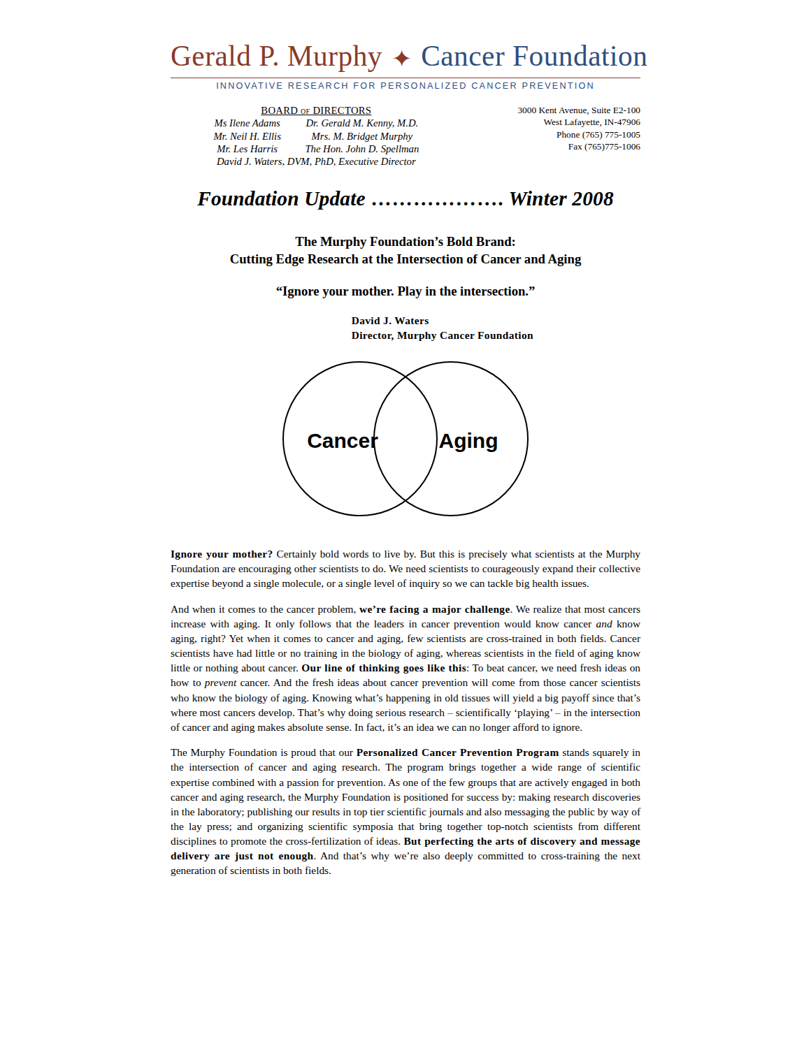Gerald P. Murphy ✦ Cancer Foundation
Innovative Research for Personalized Cancer Prevention
| BOARD of DIRECTORS / Ms Ilene Adams / Dr. Gerald M. Kenny, M.D. / / Mr. Neil H. Ellis / Mrs. M. Bridget Murphy / / Mr. Les Harris / The Hon. John D. Spellman / David J. Waters, DVM, PhD, Executive Director | 3000 Kent Avenue, Suite E2-100 West Lafayette, IN-47906 Phone (765) 775-1005 Fax (765)775-1006 |
Foundation Update ………………. Winter 2008
The Murphy Foundation’s Bold Brand:
Cutting Edge Research at the Intersection of Cancer and Aging
“Ignore your mother. Play in the intersection.”
David J. Waters
Director, Murphy Cancer Foundation
Venn diagram: Cancer and Aging overlapping Cancer Aging
Ignore your mother? Certainly bold words to live by. But this is precisely what scientists at the Murphy Foundation are encouraging other scientists to do. We need scientists to courageously expand their collective expertise beyond a single molecule, or a single level of inquiry so we can tackle big health issues.
And when it comes to the cancer problem, we’re facing a major challenge. We realize that most cancers increase with aging. It only follows that the leaders in cancer prevention would know cancer and know aging, right? Yet when it comes to cancer and aging, few scientists are cross-trained in both fields. Cancer scientists have had little or no training in the biology of aging, whereas scientists in the field of aging know little or nothing about cancer. Our line of thinking goes like this: To beat cancer, we need fresh ideas on how to prevent cancer. And the fresh ideas about cancer prevention will come from those cancer scientists who know the biology of aging. Knowing what’s happening in old tissues will yield a big payoff since that’s where most cancers develop. That’s why doing serious research – scientifically ‘playing’ – in the intersection of cancer and aging makes absolute sense. In fact, it’s an idea we can no longer afford to ignore.
The Murphy Foundation is proud that our Personalized Cancer Prevention Program stands squarely in the intersection of cancer and aging research. The program brings together a wide range of scientific expertise combined with a passion for prevention. As one of the few groups that are actively engaged in both cancer and aging research, the Murphy Foundation is positioned for success by: making research discoveries in the laboratory; publishing our results in top tier scientific journals and also messaging the public by way of the lay press; and organizing scientific symposia that bring together top-notch scientists from different disciplines to promote the cross-fertilization of ideas. But perfecting the arts of discovery and message delivery are just not enough. And that’s why we’re also deeply committed to cross-training the next generation of scientists in both fields.